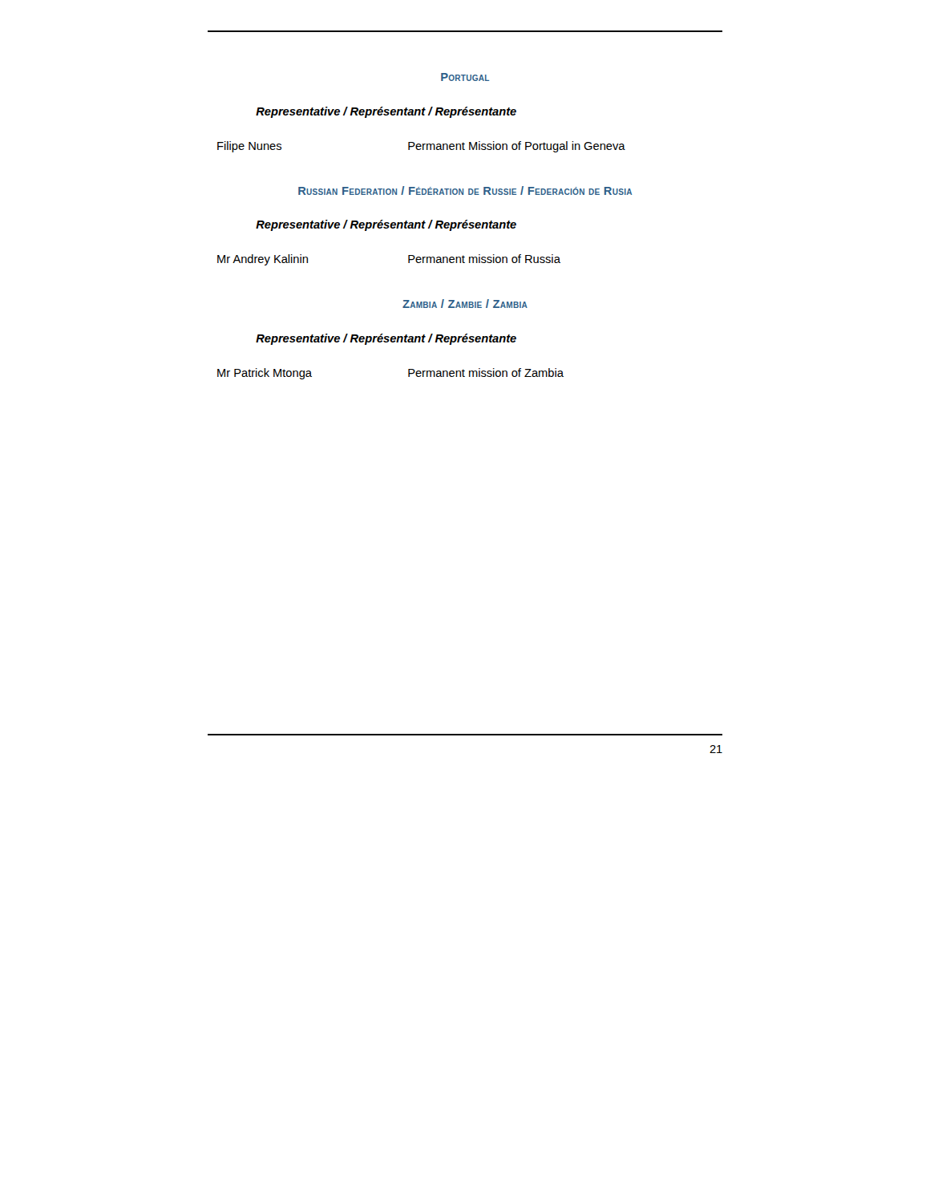Portugal
Representative / Représentant / Représentante
| Filipe Nunes | Permanent Mission of Portugal in Geneva |
Russian Federation / Fédération de Russie / Federación de Rusia
Representative / Représentant / Représentante
| Mr Andrey Kalinin | Permanent mission of Russia |
Zambia / Zambie / Zambia
Representative / Représentant / Représentante
| Mr Patrick Mtonga | Permanent mission of Zambia |
21